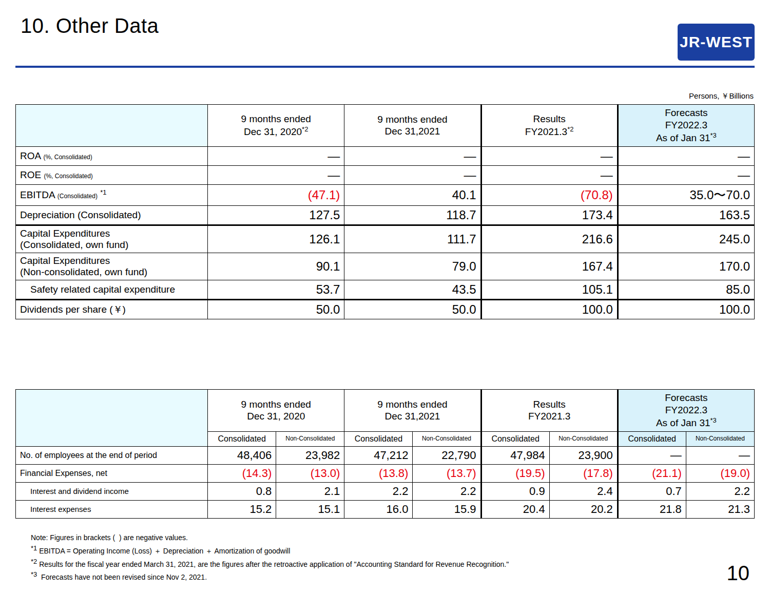10. Other Data
JR-WEST
Persons, ￥Billions
| | 9 months ended Dec 31, 2020 *2 | 9 months ended Dec 31,2021 | Results FY2021.3 *2 | Forecasts FY2022.3 As of Jan 31 *3 |
| --- | --- | --- | --- | --- |
| ROA (%, Consolidated) | — | — | — | — |
| ROE (%, Consolidated) | — | — | — | — |
| EBITDA (Consolidated) *1 | (47.1) | 40.1 | (70.8) | 35.0〜70.0 |
| Depreciation (Consolidated) | 127.5 | 118.7 | 173.4 | 163.5 |
| Capital Expenditures (Consolidated, own fund) | 126.1 | 111.7 | 216.6 | 245.0 |
| Capital Expenditures (Non-consolidated, own fund) | 90.1 | 79.0 | 167.4 | 170.0 |
| Safety related capital expenditure | 53.7 | 43.5 | 105.1 | 85.0 |
| Dividends per share (￥) | 50.0 | 50.0 | 100.0 | 100.0 |
| | 9 months ended Dec 31, 2020 | 9 months ended Dec 31,2021 | Results FY2021.3 | Forecasts FY2022.3 As of Jan 31 *3 |
| --- | --- | --- | --- | --- |
| Consolidated | Non-Consolidated | Consolidated | Non-Consolidated | Consolidated | Non-Consolidated | Consolidated | Non-Consolidated |
| No. of employees at the end of period | 48,406 | 23,982 | 47,212 | 22,790 | 47,984 | 23,900 | — | — |
| Financial Expenses, net | (14.3) | (13.0) | (13.8) | (13.7) | (19.5) | (17.8) | (21.1) | (19.0) |
| Interest and dividend income | 0.8 | 2.1 | 2.2 | 2.2 | 0.9 | 2.4 | 0.7 | 2.2 |
| Interest expenses | 15.2 | 15.1 | 16.0 | 15.9 | 20.4 | 20.2 | 21.8 | 21.3 |
Note: Figures in brackets ( ) are negative values.
*1 EBITDA = Operating Income (Loss) ＋ Depreciation ＋ Amortization of goodwill
*2 Results for the fiscal year ended March 31, 2021, are the figures after the retroactive application of "Accounting Standard for Revenue Recognition."
*3 Forecasts have not been revised since Nov 2, 2021.
10